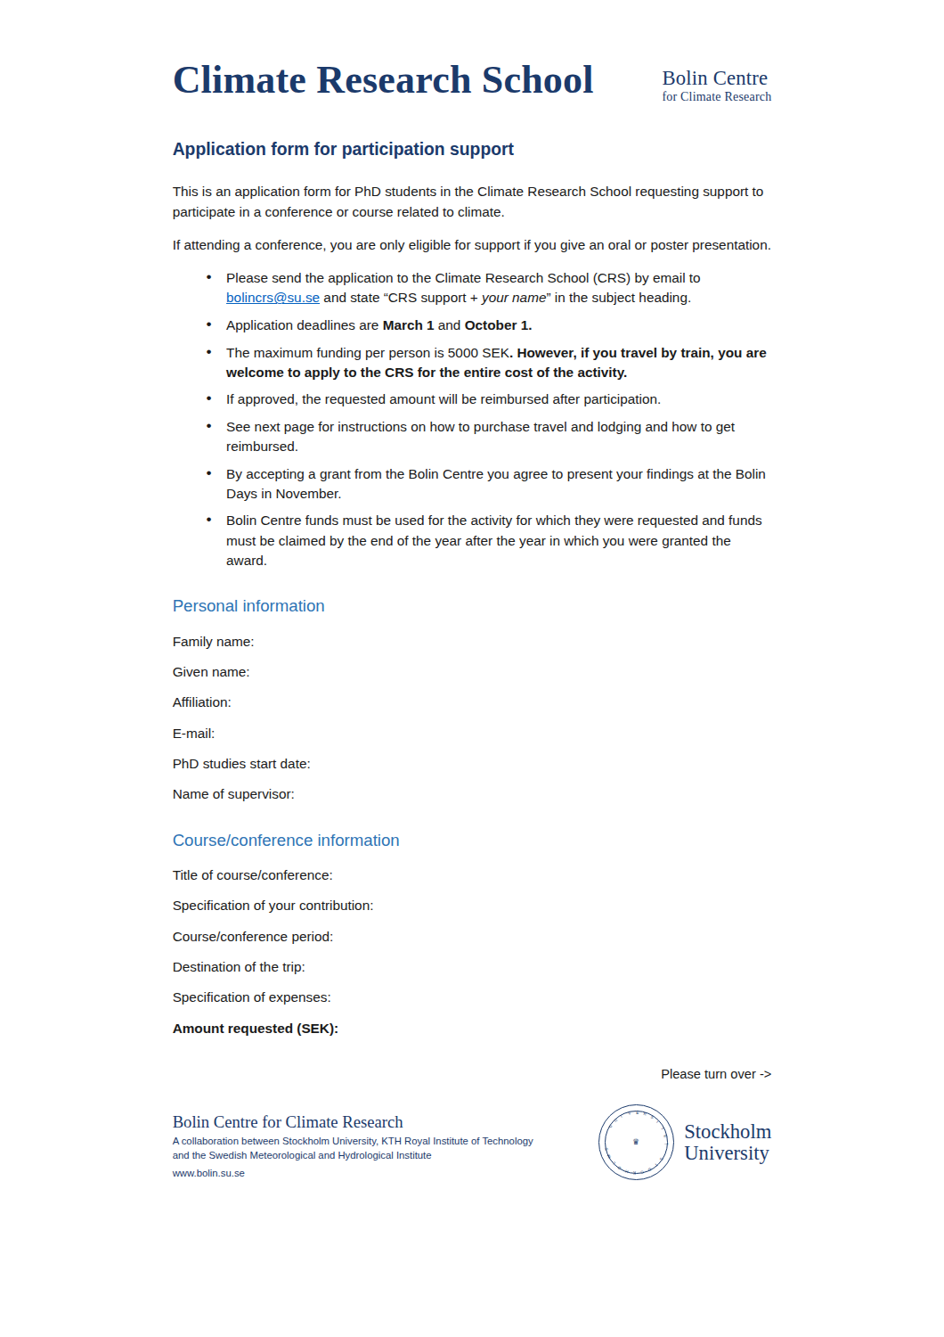Climate Research School
Bolin Centre for Climate Research
Application form for participation support
This is an application form for PhD students in the Climate Research School requesting support to participate in a conference or course related to climate.
If attending a conference, you are only eligible for support if you give an oral or poster presentation.
Please send the application to the Climate Research School (CRS) by email to bolincrs@su.se and state “CRS support + your name” in the subject heading.
Application deadlines are March 1 and October 1.
The maximum funding per person is 5000 SEK. However, if you travel by train, you are welcome to apply to the CRS for the entire cost of the activity.
If approved, the requested amount will be reimbursed after participation.
See next page for instructions on how to purchase travel and lodging and how to get reimbursed.
By accepting a grant from the Bolin Centre you agree to present your findings at the Bolin Days in November.
Bolin Centre funds must be used for the activity for which they were requested and funds must be claimed by the end of the year after the year in which you were granted the award.
Personal information
Family name:
Given name:
Affiliation:
E-mail:
PhD studies start date:
Name of supervisor:
Course/conference information
Title of course/conference:
Specification of your contribution:
Course/conference period:
Destination of the trip:
Specification of expenses:
Amount requested (SEK):
Please turn over ->
Bolin Centre for Climate Research
A collaboration between Stockholm University, KTH Royal Institute of Technology
and the Swedish Meteorological and Hydrological Institute
www.bolin.su.se
♛
U N I V E R S I T E T S T O C K H O L M S
Stockholm
University